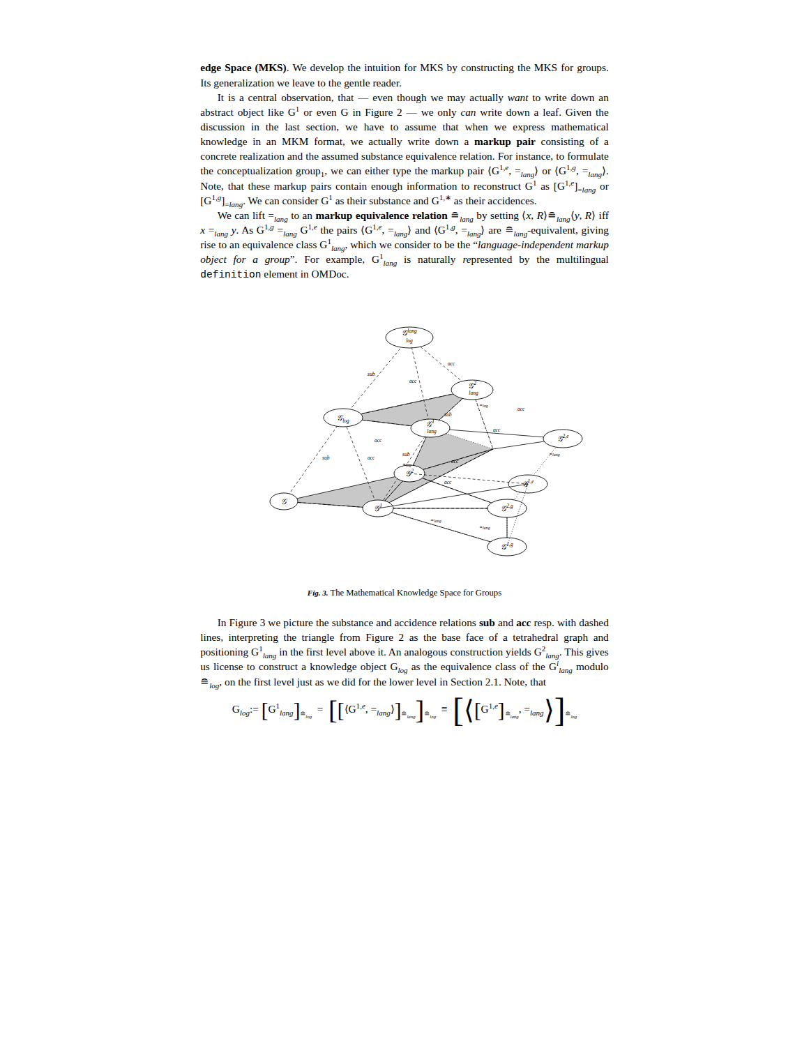edge Space (MKS). We develop the intuition for MKS by constructing the MKS for groups. Its generalization we leave to the gentle reader.
It is a central observation, that — even though we may actually want to write down an abstract object like G1 or even G in Figure 2 — we only can write down a leaf. Given the discussion in the last section, we have to assume that when we express mathematical knowledge in an MKM format, we actually write down a markup pair consisting of a concrete realization and the assumed substance equivalence relation. For instance, to formulate the conceptualization group1, we can either type the markup pair ⟨G1,e, =lang⟩ or ⟨G1,g, =lang⟩. Note, that these markup pairs contain enough information to reconstruct G1 as [G1,e]=lang or [G1,g]=lang. We can consider G1 as their substance and G1,∗ as their accidences.
We can lift =lang to an markup equivalence relation ≘lang by setting ⟨x, R⟩≘lang⟨y, R⟩ iff x =lang y. As G1,g =lang G1,e the pairs ⟨G1,e, =lang⟩ and ⟨G1,g, =lang⟩ are ≘lang-equivalent, giving rise to an equivalence class G1lang, which we consider to be the “language-independent markup object for a group”. For example, G1lang is naturally represented by the multilingual definition element in OMDoc.
𝒢lang log 𝒢2 lang 𝒢log 𝒢1 lang 𝒢2,e 𝒢2 𝒢2,g 𝒢 𝒢1 𝒢1,e 𝒢1,g sub acc acc acc =log sub acc acc sub acc sub =log acc acc =lang =lang =lang
Fig. 3. The Mathematical Knowledge Space for Groups
In Figure 3 we picture the substance and accidence relations sub and acc resp. with dashed lines, interpreting the triangle from Figure 2 as the base face of a tetrahedral graph and positioning G1lang in the first level above it. An analogous construction yields G2lang. This gives us license to construct a knowledge object Glog as the equivalence class of the Gilang modulo ≘log, on the first level just as we did for the lower level in Section 2.1. Note, that
Glog:= [G1lang]≘log = [[⟨G1,e, =lang⟩]≘lang]≘log ≡ [⟨[G1,e]≘lang, =lang⟩]≘log